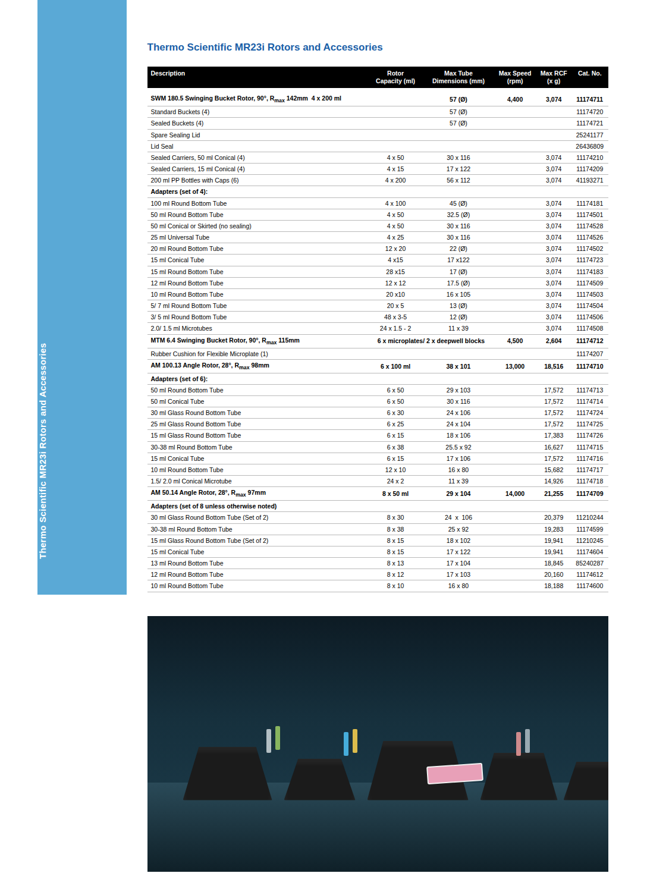Thermo Scientific MR23i Rotors and Accessories
Thermo Scientific MR23i Rotors and Accessories
| Description | Rotor Capacity (ml) | Max Tube Dimensions (mm) | Max Speed (rpm) | Max RCF (x g) | Cat. No. |
| --- | --- | --- | --- | --- | --- |
| SWM 180.5 Swinging Bucket Rotor, 90°, R max 142mm 4 x 200 ml | | 57 (Ø) | 4,400 | 3,074 | 11174711 |
| Standard Buckets (4) | | 57 (Ø) | | | 11174720 |
| Sealed Buckets (4) | | 57 (Ø) | | | 11174721 |
| Spare Sealing Lid | | | | | 25241177 |
| Lid Seal | | | | | 26436809 |
| Sealed Carriers, 50 ml Conical (4) | 4 x 50 | 30 x 116 | | 3,074 | 11174210 |
| Sealed Carriers, 15 ml Conical (4) | 4 x 15 | 17 x 122 | | 3,074 | 11174209 |
| 200 ml PP Bottles with Caps (6) | 4 x 200 | 56 x 112 | | 3,074 | 41193271 |
| Adapters (set of 4): | | | | | |
| 100 ml Round Bottom Tube | 4 x 100 | 45 (Ø) | | 3,074 | 11174181 |
| 50 ml Round Bottom Tube | 4 x 50 | 32.5 (Ø) | | 3,074 | 11174501 |
| 50 ml Conical or Skirted (no sealing) | 4 x 50 | 30 x 116 | | 3,074 | 11174528 |
| 25 ml Universal Tube | 4 x 25 | 30 x 116 | | 3,074 | 11174526 |
| 20 ml Round Bottom Tube | 12 x 20 | 22 (Ø) | | 3,074 | 11174502 |
| 15 ml Conical Tube | 4 x15 | 17 x122 | | 3,074 | 11174723 |
| 15 ml Round Bottom Tube | 28 x15 | 17 (Ø) | | 3,074 | 11174183 |
| 12 ml Round Bottom Tube | 12 x 12 | 17.5 (Ø) | | 3,074 | 11174509 |
| 10 ml Round Bottom Tube | 20 x10 | 16 x 105 | | 3,074 | 11174503 |
| 5/ 7 ml Round Bottom Tube | 20 x 5 | 13 (Ø) | | 3,074 | 11174504 |
| 3/ 5 ml Round Bottom Tube | 48 x 3-5 | 12 (Ø) | | 3,074 | 11174506 |
| 2.0/ 1.5 ml Microtubes | 24 x 1.5 - 2 | 11 x 39 | | 3,074 | 11174508 |
| MTM 6.4 Swinging Bucket Rotor, 90°, R max 115mm | 6 x microplates/ 2 x deepwell blocks | 4,500 | 2,604 | 11174712 |
| Rubber Cushion for Flexible Microplate (1) | | | | | 11174207 |
| AM 100.13 Angle Rotor, 28°, R max 98mm | 6 x 100 ml | 38 x 101 | 13,000 | 18,516 | 11174710 |
| Adapters (set of 6): | | | | | |
| 50 ml Round Bottom Tube | 6 x 50 | 29 x 103 | | 17,572 | 11174713 |
| 50 ml Conical Tube | 6 x 50 | 30 x 116 | | 17,572 | 11174714 |
| 30 ml Glass Round Bottom Tube | 6 x 30 | 24 x 106 | | 17,572 | 11174724 |
| 25 ml Glass Round Bottom Tube | 6 x 25 | 24 x 104 | | 17,572 | 11174725 |
| 15 ml Glass Round Bottom Tube | 6 x 15 | 18 x 106 | | 17,383 | 11174726 |
| 30-38 ml Round Bottom Tube | 6 x 38 | 25.5 x 92 | | 16,627 | 11174715 |
| 15 ml Conical Tube | 6 x 15 | 17 x 106 | | 17,572 | 11174716 |
| 10 ml Round Bottom Tube | 12 x 10 | 16 x 80 | | 15,682 | 11174717 |
| 1.5/ 2.0 ml Conical Microtube | 24 x 2 | 11 x 39 | | 14,926 | 11174718 |
| AM 50.14 Angle Rotor, 28°, R max 97mm | 8 x 50 ml | 29 x 104 | 14,000 | 21,255 | 11174709 |
| Adapters (set of 8 unless otherwise noted) | | | | | |
| 30 ml Glass Round Bottom Tube (Set of 2) | 8 x 30 | 24 x 106 | | 20,379 | 11210244 |
| 30-38 ml Round Bottom Tube | 8 x 38 | 25 x 92 | | 19,283 | 11174599 |
| 15 ml Glass Round Bottom Tube (Set of 2) | 8 x 15 | 18 x 102 | | 19,941 | 11210245 |
| 15 ml Conical Tube | 8 x 15 | 17 x 122 | | 19,941 | 11174604 |
| 13 ml Round Bottom Tube | 8 x 13 | 17 x 104 | | 18,845 | 85240287 |
| 12 ml Round Bottom Tube | 8 x 12 | 17 x 103 | | 20,160 | 11174612 |
| 10 ml Round Bottom Tube | 8 x 10 | 16 x 80 | | 18,188 | 11174600 |